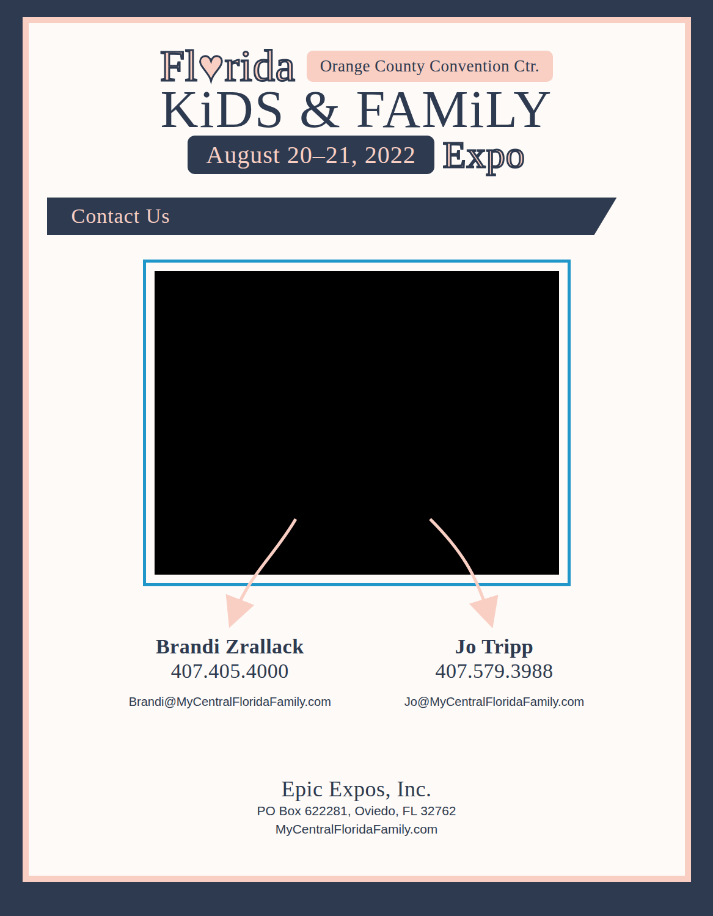Fl♥rida
Orange County Convention Ctr.
KiDS & FAMiLY
August 20–21, 2022
Expo
Contact Us
Brandi Zrallack
407.405.4000
Brandi@MyCentralFloridaFamily.com
Jo Tripp
407.579.3988
Jo@MyCentralFloridaFamily.com
Epic Expos, Inc.
PO Box 622281, Oviedo, FL 32762
MyCentralFloridaFamily.com